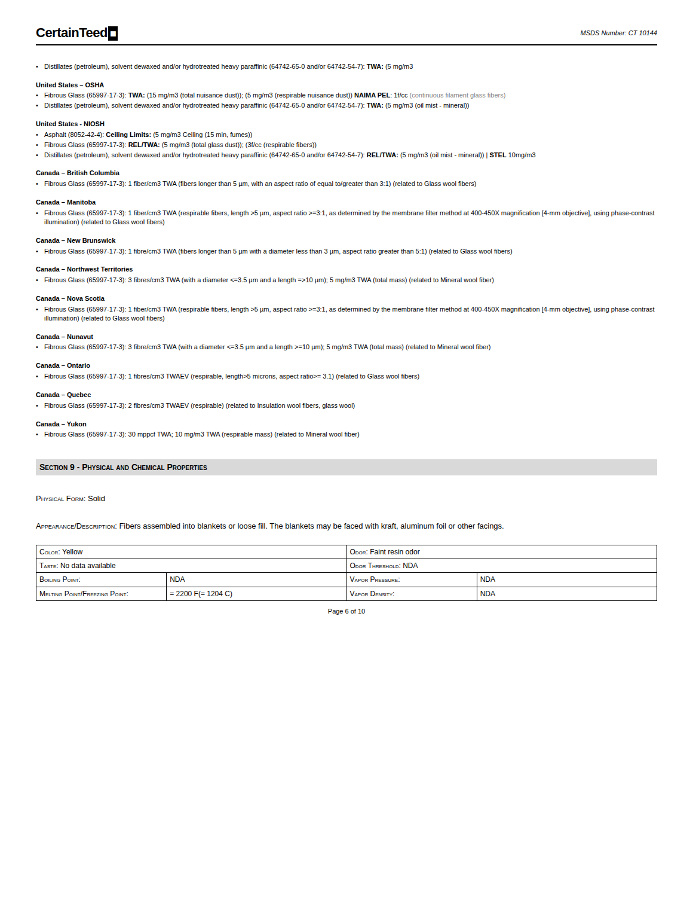CertainTeed■
MSDS Number: CT 10144
Distillates (petroleum), solvent dewaxed and/or hydrotreated heavy paraffinic (64742-65-0 and/or 64742-54-7): TWA: (5 mg/m3
United States – OSHA
Fibrous Glass (65997-17-3): TWA: (15 mg/m3 (total nuisance dust)); (5 mg/m3 (respirable nuisance dust)) NAIMA PEL: 1f/cc (continuous filament glass fibers)
Distillates (petroleum), solvent dewaxed and/or hydrotreated heavy paraffinic (64742-65-0 and/or 64742-54-7): TWA: (5 mg/m3 (oil mist - mineral))
United States - NIOSH
Asphalt (8052-42-4): Ceiling Limits: (5 mg/m3 Ceiling (15 min, fumes))
Fibrous Glass (65997-17-3): REL/TWA: (5 mg/m3 (total glass dust)); (3f/cc (respirable fibers))
Distillates (petroleum), solvent dewaxed and/or hydrotreated heavy paraffinic (64742-65-0 and/or 64742-54-7): REL/TWA: (5 mg/m3 (oil mist - mineral)) | STEL 10mg/m3
Canada – British Columbia
Fibrous Glass (65997-17-3): 1 fiber/cm3 TWA (fibers longer than 5 µm, with an aspect ratio of equal to/greater than 3:1) (related to Glass wool fibers)
Canada – Manitoba
Fibrous Glass (65997-17-3): 1 fiber/cm3 TWA (respirable fibers, length >5 µm, aspect ratio >=3:1, as determined by the membrane filter method at 400-450X magnification [4-mm objective], using phase-contrast illumination) (related to Glass wool fibers)
Canada – New Brunswick
Fibrous Glass (65997-17-3): 1 fibre/cm3 TWA (fibers longer than 5 µm with a diameter less than 3 µm, aspect ratio greater than 5:1) (related to Glass wool fibers)
Canada – Northwest Territories
Fibrous Glass (65997-17-3): 3 fibres/cm3 TWA (with a diameter <=3.5 µm and a length =>10 µm); 5 mg/m3 TWA (total mass) (related to Mineral wool fiber)
Canada – Nova Scotia
Fibrous Glass (65997-17-3): 1 fiber/cm3 TWA (respirable fibers, length >5 µm, aspect ratio >=3:1, as determined by the membrane filter method at 400-450X magnification [4-mm objective], using phase-contrast illumination) (related to Glass wool fibers)
Canada – Nunavut
Fibrous Glass (65997-17-3): 3 fibre/cm3 TWA (with a diameter <=3.5 µm and a length >=10 µm); 5 mg/m3 TWA (total mass) (related to Mineral wool fiber)
Canada – Ontario
Fibrous Glass (65997-17-3): 1 fibres/cm3 TWAEV (respirable, length>5 microns, aspect ratio>= 3.1) (related to Glass wool fibers)
Canada – Quebec
Fibrous Glass (65997-17-3): 2 fibres/cm3 TWAEV (respirable) (related to Insulation wool fibers, glass wool)
Canada – Yukon
Fibrous Glass (65997-17-3): 30 mppcf TWA; 10 mg/m3 TWA (respirable mass) (related to Mineral wool fiber)
Section 9 - Physical and Chemical Properties
Physical Form: Solid
Appearance/Description: Fibers assembled into blankets or loose fill. The blankets may be faced with kraft, aluminum foil or other facings.
| Color: Yellow | Odor: Faint resin odor |
| Taste: No data available | Odor Threshold: NDA |
| Boiling Point: | NDA | Vapor Pressure: | NDA |
| Melting Point/Freezing Point: | = 2200 F(= 1204 C) | Vapor Density: | NDA |
Page 6 of 10